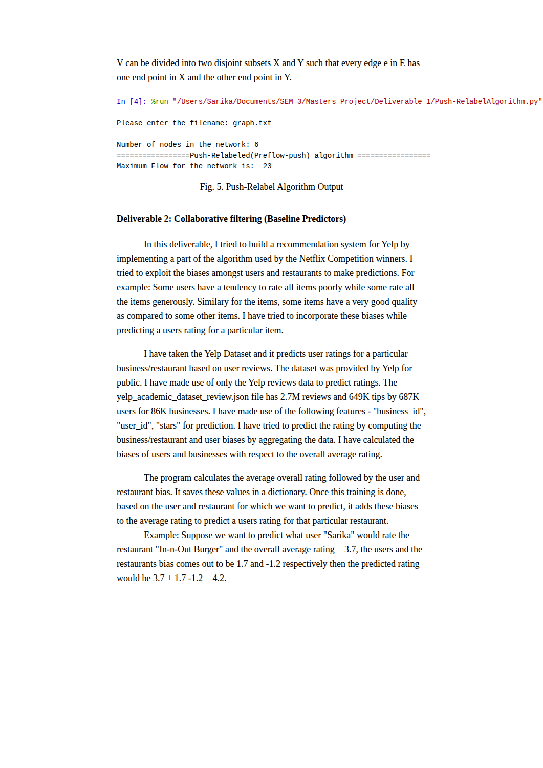V can be divided into two disjoint subsets X and Y such that every edge e in E has one end point in X and the other end point in Y.
In [4]: %run "/Users/Sarika/Documents/SEM 3/Masters Project/Deliverable 1/Push-RelabelAlgorithm.py" Please enter the filename: graph.txt Number of nodes in the network: 6 =================Push-Relabeled(Preflow-push) algorithm ================= Maximum Flow for the network is: 23
Fig. 5. Push-Relabel Algorithm Output
Deliverable 2: Collaborative filtering (Baseline Predictors)
In this deliverable, I tried to build a recommendation system for Yelp by implementing a part of the algorithm used by the Netflix Competition winners. I tried to exploit the biases amongst users and restaurants to make predictions. For example: Some users have a tendency to rate all items poorly while some rate all the items generously. Similary for the items, some items have a very good quality as compared to some other items. I have tried to incorporate these biases while predicting a users rating for a particular item.
I have taken the Yelp Dataset and it predicts user ratings for a particular business/restaurant based on user reviews. The dataset was provided by Yelp for public. I have made use of only the Yelp reviews data to predict ratings. The yelp_academic_dataset_review.json file has 2.7M reviews and 649K tips by 687K users for 86K businesses. I have made use of the following features - "business_id", "user_id", "stars" for prediction. I have tried to predict the rating by computing the business/restaurant and user biases by aggregating the data. I have calculated the biases of users and businesses with respect to the overall average rating.
The program calculates the average overall rating followed by the user and restaurant bias. It saves these values in a dictionary. Once this training is done, based on the user and restaurant for which we want to predict, it adds these biases to the average rating to predict a users rating for that particular restaurant.
Example: Suppose we want to predict what user "Sarika" would rate the restaurant "In-n-Out Burger" and the overall average rating = 3.7, the users and the restaurants bias comes out to be 1.7 and -1.2 respectively then the predicted rating would be 3.7 + 1.7 -1.2 = 4.2.